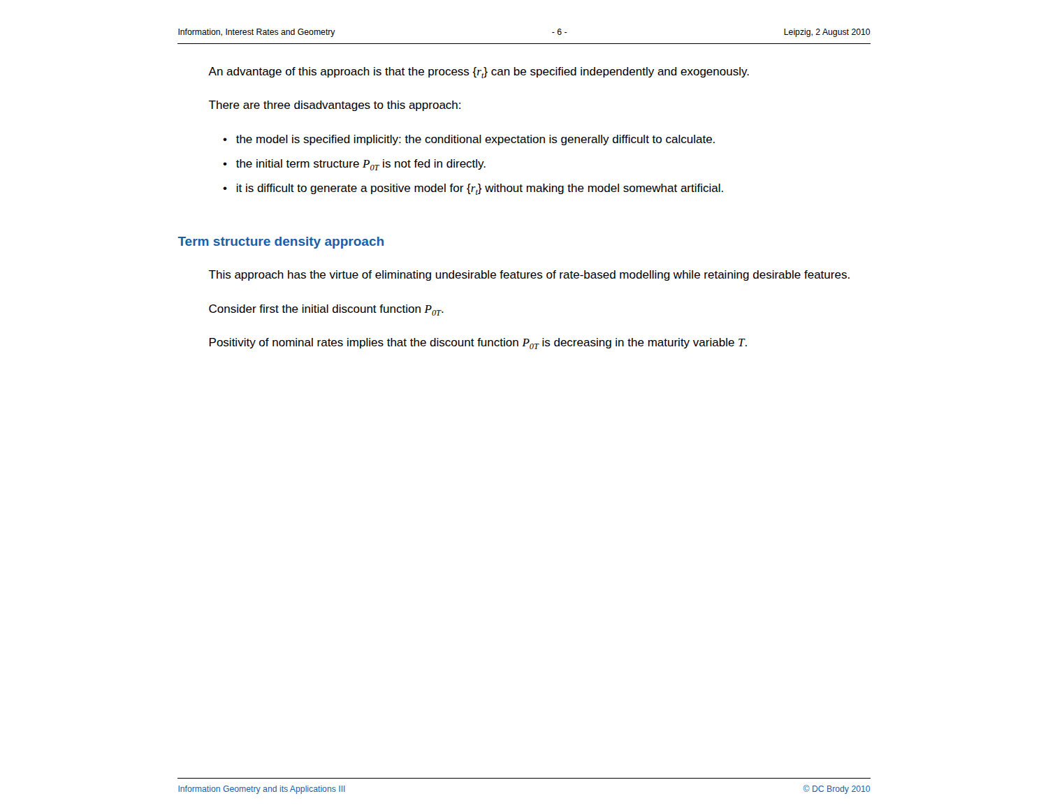Information, Interest Rates and Geometry - 6 - Leipzig, 2 August 2010
An advantage of this approach is that the process {rt} can be specified independently and exogenously.
There are three disadvantages to this approach:
the model is specified implicitly: the conditional expectation is generally difficult to calculate.
the initial term structure P0T is not fed in directly.
it is difficult to generate a positive model for {rt} without making the model somewhat artificial.
Term structure density approach
This approach has the virtue of eliminating undesirable features of rate-based modelling while retaining desirable features.
Consider first the initial discount function P0T.
Positivity of nominal rates implies that the discount function P0T is decreasing in the maturity variable T.
Information Geometry and its Applications III © DC Brody 2010